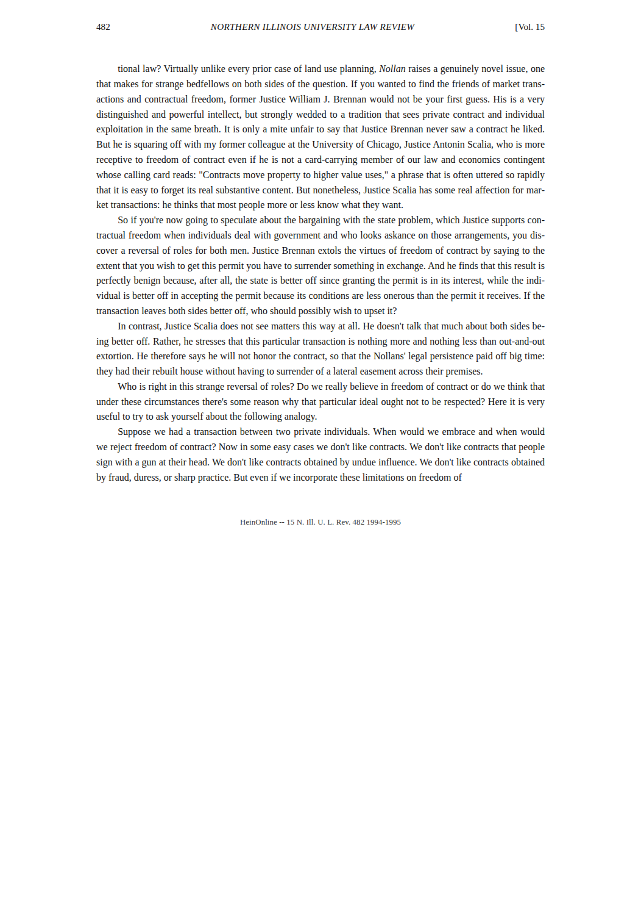482 Northern Illinois University Law Review [Vol. 15
tional law? Virtually unlike every prior case of land use planning, Nollan raises a genuinely novel issue, one that makes for strange bedfellows on both sides of the question. If you wanted to find the friends of market transactions and contractual freedom, former Justice William J. Brennan would not be your first guess. His is a very distinguished and powerful intellect, but strongly wedded to a tradition that sees private contract and individual exploitation in the same breath. It is only a mite unfair to say that Justice Brennan never saw a contract he liked. But he is squaring off with my former colleague at the University of Chicago, Justice Antonin Scalia, who is more receptive to freedom of contract even if he is not a card-carrying member of our law and economics contingent whose calling card reads: "Contracts move property to higher value uses," a phrase that is often uttered so rapidly that it is easy to forget its real substantive content. But nonetheless, Justice Scalia has some real affection for market transactions: he thinks that most people more or less know what they want.
So if you're now going to speculate about the bargaining with the state problem, which Justice supports contractual freedom when individuals deal with government and who looks askance on those arrangements, you discover a reversal of roles for both men. Justice Brennan extols the virtues of freedom of contract by saying to the extent that you wish to get this permit you have to surrender something in exchange. And he finds that this result is perfectly benign because, after all, the state is better off since granting the permit is in its interest, while the individual is better off in accepting the permit because its conditions are less onerous than the permit it receives. If the transaction leaves both sides better off, who should possibly wish to upset it?
In contrast, Justice Scalia does not see matters this way at all. He doesn't talk that much about both sides being better off. Rather, he stresses that this particular transaction is nothing more and nothing less than out-and-out extortion. He therefore says he will not honor the contract, so that the Nollans' legal persistence paid off big time: they had their rebuilt house without having to surrender of a lateral easement across their premises.
Who is right in this strange reversal of roles? Do we really believe in freedom of contract or do we think that under these circumstances there's some reason why that particular ideal ought not to be respected? Here it is very useful to try to ask yourself about the following analogy.
Suppose we had a transaction between two private individuals. When would we embrace and when would we reject freedom of contract? Now in some easy cases we don't like contracts. We don't like contracts that people sign with a gun at their head. We don't like contracts obtained by undue influence. We don't like contracts obtained by fraud, duress, or sharp practice. But even if we incorporate these limitations on freedom of
HeinOnline -- 15 N. Ill. U. L. Rev. 482 1994-1995